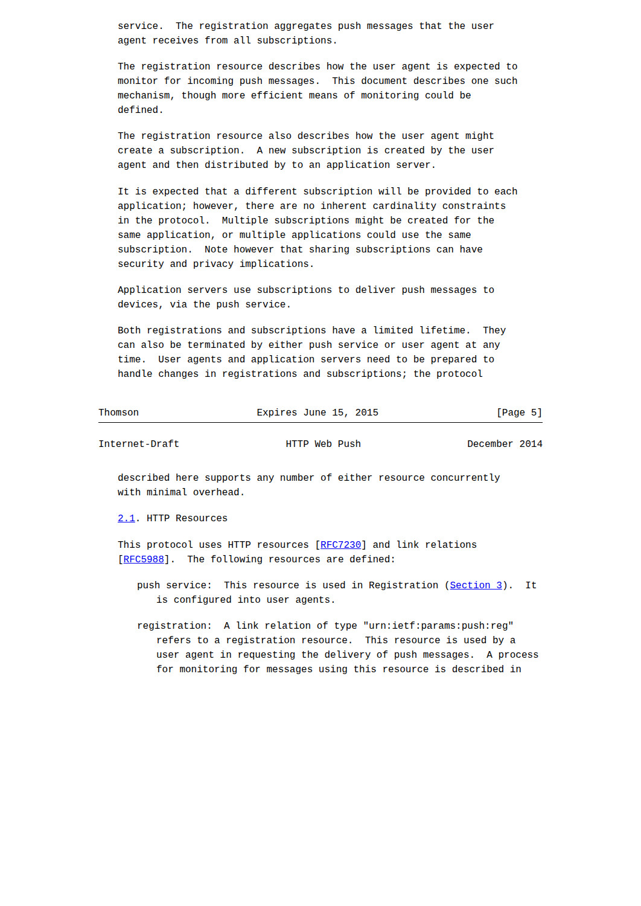service. The registration aggregates push messages that the user agent receives from all subscriptions.
The registration resource describes how the user agent is expected to monitor for incoming push messages. This document describes one such mechanism, though more efficient means of monitoring could be defined.
The registration resource also describes how the user agent might create a subscription. A new subscription is created by the user agent and then distributed by to an application server.
It is expected that a different subscription will be provided to each application; however, there are no inherent cardinality constraints in the protocol. Multiple subscriptions might be created for the same application, or multiple applications could use the same subscription. Note however that sharing subscriptions can have security and privacy implications.
Application servers use subscriptions to deliver push messages to devices, via the push service.
Both registrations and subscriptions have a limited lifetime. They can also be terminated by either push service or user agent at any time. User agents and application servers need to be prepared to handle changes in registrations and subscriptions; the protocol
Thomson Expires June 15, 2015 [Page 5]
Internet-Draft HTTP Web Push December 2014
described here supports any number of either resource concurrently with minimal overhead.
2.1. HTTP Resources
This protocol uses HTTP resources [RFC7230] and link relations [RFC5988]. The following resources are defined:
push service: This resource is used in Registration (Section 3). It is configured into user agents.
registration: A link relation of type "urn:ietf:params:push:reg" refers to a registration resource. This resource is used by a user agent in requesting the delivery of push messages. A process for monitoring for messages using this resource is described in